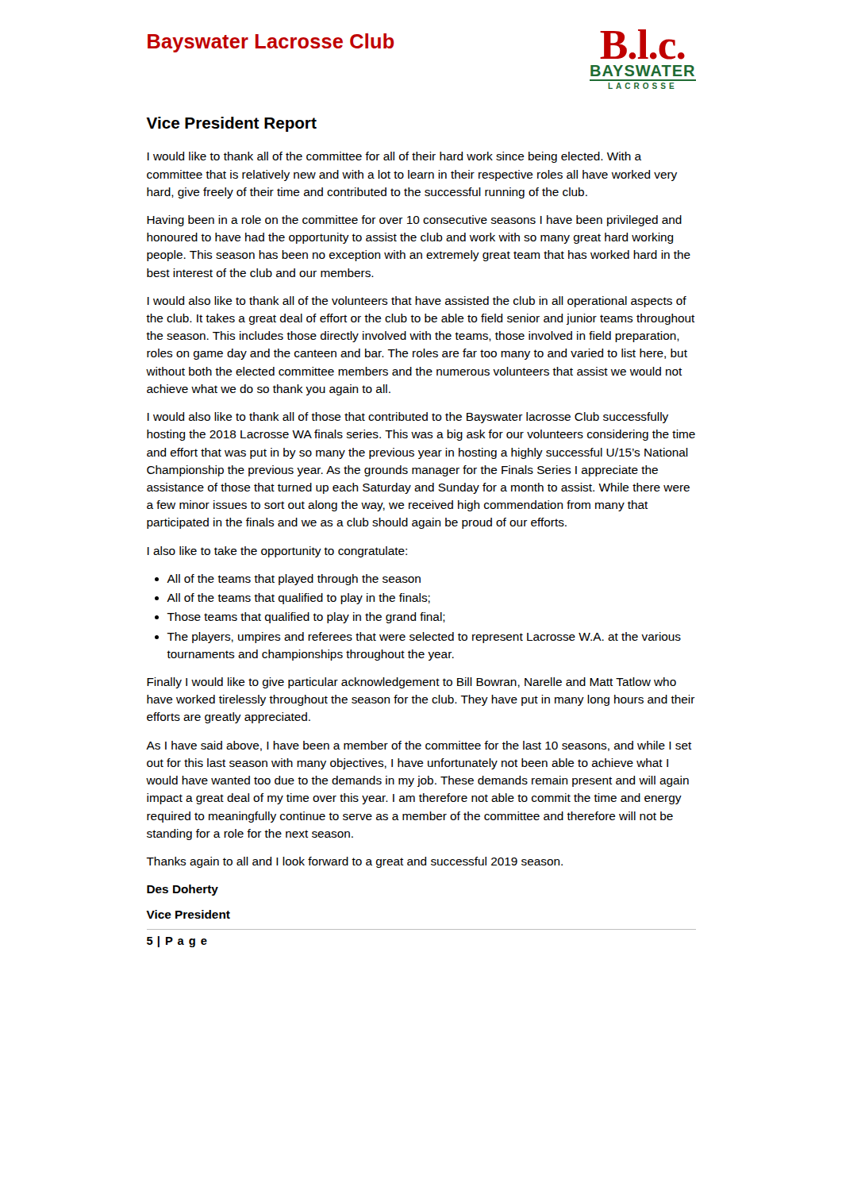Bayswater Lacrosse Club
B.l.c. BAYSWATER LACROSSE
Vice President Report
I would like to thank all of the committee for all of their hard work since being elected. With a committee that is relatively new and with a lot to learn in their respective roles all have worked very hard, give freely of their time and contributed to the successful running of the club.
Having been in a role on the committee for over 10 consecutive seasons I have been privileged and honoured to have had the opportunity to assist the club and work with so many great hard working people. This season has been no exception with an extremely great team that has worked hard in the best interest of the club and our members.
I would also like to thank all of the volunteers that have assisted the club in all operational aspects of the club. It takes a great deal of effort or the club to be able to field senior and junior teams throughout the season. This includes those directly involved with the teams, those involved in field preparation, roles on game day and the canteen and bar. The roles are far too many to and varied to list here, but without both the elected committee members and the numerous volunteers that assist we would not achieve what we do so thank you again to all.
I would also like to thank all of those that contributed to the Bayswater lacrosse Club successfully hosting the 2018 Lacrosse WA finals series. This was a big ask for our volunteers considering the time and effort that was put in by so many the previous year in hosting a highly successful U/15’s National Championship the previous year. As the grounds manager for the Finals Series I appreciate the assistance of those that turned up each Saturday and Sunday for a month to assist. While there were a few minor issues to sort out along the way, we received high commendation from many that participated in the finals and we as a club should again be proud of our efforts.
I also like to take the opportunity to congratulate:
All of the teams that played through the season
All of the teams that qualified to play in the finals;
Those teams that qualified to play in the grand final;
The players, umpires and referees that were selected to represent Lacrosse W.A. at the various tournaments and championships throughout the year.
Finally I would like to give particular acknowledgement to Bill Bowran, Narelle and Matt Tatlow who have worked tirelessly throughout the season for the club. They have put in many long hours and their efforts are greatly appreciated.
As I have said above, I have been a member of the committee for the last 10 seasons, and while I set out for this last season with many objectives, I have unfortunately not been able to achieve what I would have wanted too due to the demands in my job. These demands remain present and will again impact a great deal of my time over this year. I am therefore not able to commit the time and energy required to meaningfully continue to serve as a member of the committee and therefore will not be standing for a role for the next season.
Thanks again to all and I look forward to a great and successful 2019 season.
Des Doherty
Vice President
5 | P a g e